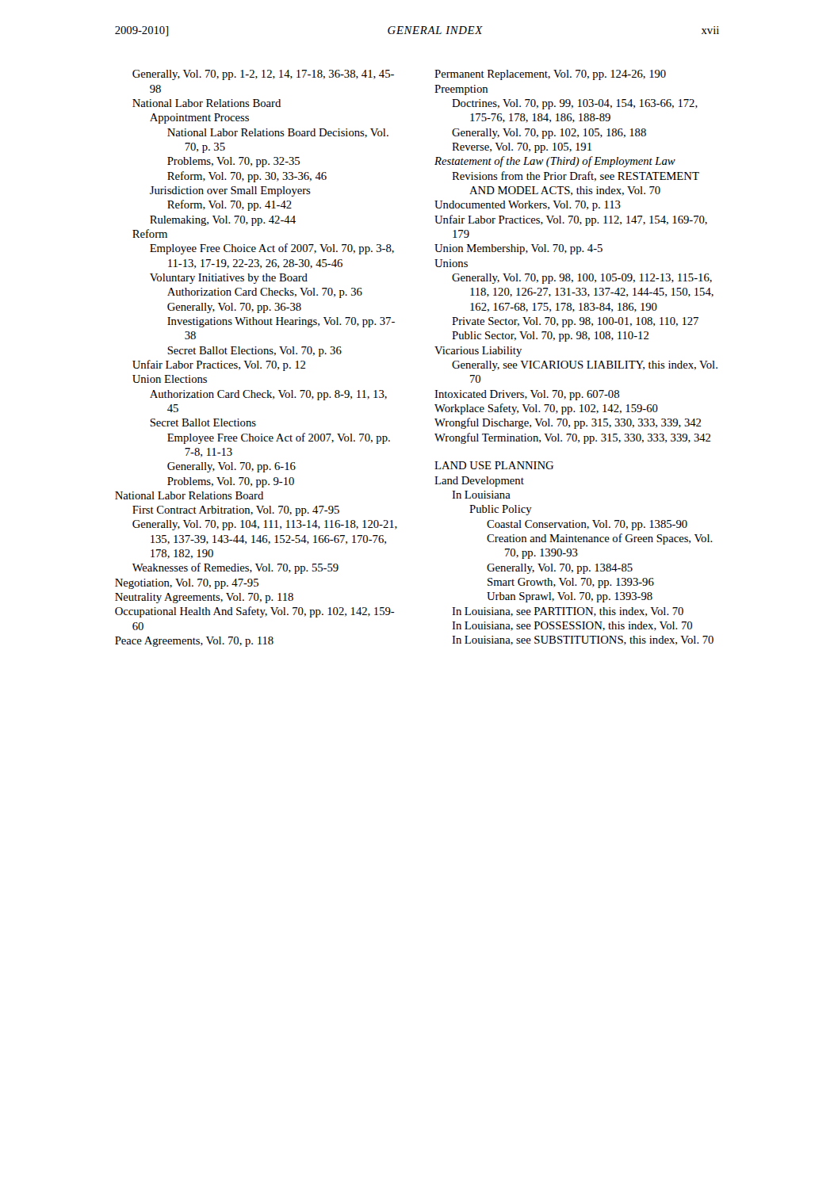2009-2010] GENERAL INDEX xvii
Generally, Vol. 70, pp. 1-2, 12, 14, 17-18, 36-38, 41, 45-98
National Labor Relations Board
Appointment Process
National Labor Relations Board Decisions, Vol. 70, p. 35
Problems, Vol. 70, pp. 32-35
Reform, Vol. 70, pp. 30, 33-36, 46
Jurisdiction over Small Employers
Reform, Vol. 70, pp. 41-42
Rulemaking, Vol. 70, pp. 42-44
Reform
Employee Free Choice Act of 2007, Vol. 70, pp. 3-8, 11-13, 17-19, 22-23, 26, 28-30, 45-46
Voluntary Initiatives by the Board
Authorization Card Checks, Vol. 70, p. 36
Generally, Vol. 70, pp. 36-38
Investigations Without Hearings, Vol. 70, pp. 37-38
Secret Ballot Elections, Vol. 70, p. 36
Unfair Labor Practices, Vol. 70, p. 12
Union Elections
Authorization Card Check, Vol. 70, pp. 8-9, 11, 13, 45
Secret Ballot Elections
Employee Free Choice Act of 2007, Vol. 70, pp. 7-8, 11-13
Generally, Vol. 70, pp. 6-16
Problems, Vol. 70, pp. 9-10
National Labor Relations Board
First Contract Arbitration, Vol. 70, pp. 47-95
Generally, Vol. 70, pp. 104, 111, 113-14, 116-18, 120-21, 135, 137-39, 143-44, 146, 152-54, 166-67, 170-76, 178, 182, 190
Weaknesses of Remedies, Vol. 70, pp. 55-59
Negotiation, Vol. 70, pp. 47-95
Neutrality Agreements, Vol. 70, p. 118
Occupational Health And Safety, Vol. 70, pp. 102, 142, 159-60
Peace Agreements, Vol. 70, p. 118
Permanent Replacement, Vol. 70, pp. 124-26, 190
Preemption
Doctrines, Vol. 70, pp. 99, 103-04, 154, 163-66, 172, 175-76, 178, 184, 186, 188-89
Generally, Vol. 70, pp. 102, 105, 186, 188
Reverse, Vol. 70, pp. 105, 191
Restatement of the Law (Third) of Employment Law
Revisions from the Prior Draft, see RESTATEMENT AND MODEL ACTS, this index, Vol. 70
Undocumented Workers, Vol. 70, p. 113
Unfair Labor Practices, Vol. 70, pp. 112, 147, 154, 169-70, 179
Union Membership, Vol. 70, pp. 4-5
Unions
Generally, Vol. 70, pp. 98, 100, 105-09, 112-13, 115-16, 118, 120, 126-27, 131-33, 137-42, 144-45, 150, 154, 162, 167-68, 175, 178, 183-84, 186, 190
Private Sector, Vol. 70, pp. 98, 100-01, 108, 110, 127
Public Sector, Vol. 70, pp. 98, 108, 110-12
Vicarious Liability
Generally, see VICARIOUS LIABILITY, this index, Vol. 70
Intoxicated Drivers, Vol. 70, pp. 607-08
Workplace Safety, Vol. 70, pp. 102, 142, 159-60
Wrongful Discharge, Vol. 70, pp. 315, 330, 333, 339, 342
Wrongful Termination, Vol. 70, pp. 315, 330, 333, 339, 342
LAND USE PLANNING
Land Development
In Louisiana
Public Policy
Coastal Conservation, Vol. 70, pp. 1385-90
Creation and Maintenance of Green Spaces, Vol. 70, pp. 1390-93
Generally, Vol. 70, pp. 1384-85
Smart Growth, Vol. 70, pp. 1393-96
Urban Sprawl, Vol. 70, pp. 1393-98
In Louisiana, see PARTITION, this index, Vol. 70
In Louisiana, see POSSESSION, this index, Vol. 70
In Louisiana, see SUBSTITUTIONS, this index, Vol. 70